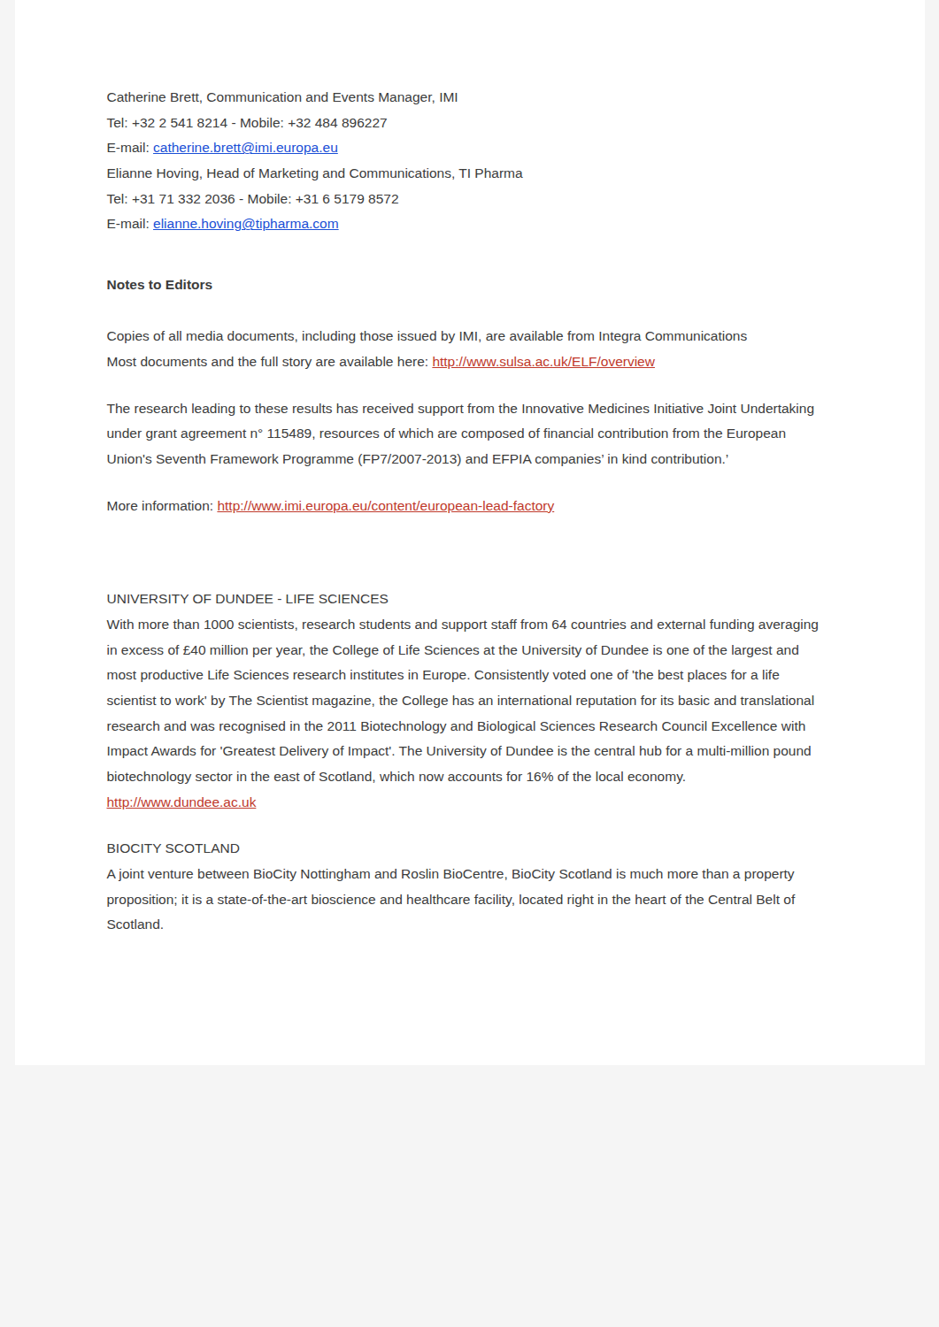Catherine Brett, Communication and Events Manager, IMI
Tel: +32 2 541 8214 - Mobile: +32 484 896227
E-mail: catherine.brett@imi.europa.eu
Elianne Hoving, Head of Marketing and Communications, TI Pharma
Tel: +31 71 332 2036 - Mobile: +31 6 5179 8572
E-mail: elianne.hoving@tipharma.com
Notes to Editors
Copies of all media documents, including those issued by IMI, are available from Integra Communications
Most documents and the full story are available here: http://www.sulsa.ac.uk/ELF/overview
The research leading to these results has received support from the Innovative Medicines Initiative Joint Undertaking under grant agreement n° 115489, resources of which are composed of financial contribution from the European Union's Seventh Framework Programme (FP7/2007-2013) and EFPIA companies’ in kind contribution.’
More information: http://www.imi.europa.eu/content/european-lead-factory
UNIVERSITY OF DUNDEE - LIFE SCIENCES
With more than 1000 scientists, research students and support staff from 64 countries and external funding averaging in excess of £40 million per year, the College of Life Sciences at the University of Dundee is one of the largest and most productive Life Sciences research institutes in Europe. Consistently voted one of 'the best places for a life scientist to work' by The Scientist magazine, the College has an international reputation for its basic and translational research and was recognised in the 2011 Biotechnology and Biological Sciences Research Council Excellence with Impact Awards for 'Greatest Delivery of Impact'. The University of Dundee is the central hub for a multi-million pound biotechnology sector in the east of Scotland, which now accounts for 16% of the local economy.
http://www.dundee.ac.uk
BIOCITY SCOTLAND
A joint venture between BioCity Nottingham and Roslin BioCentre, BioCity Scotland is much more than a property proposition; it is a state-of-the-art bioscience and healthcare facility, located right in the heart of the Central Belt of Scotland.